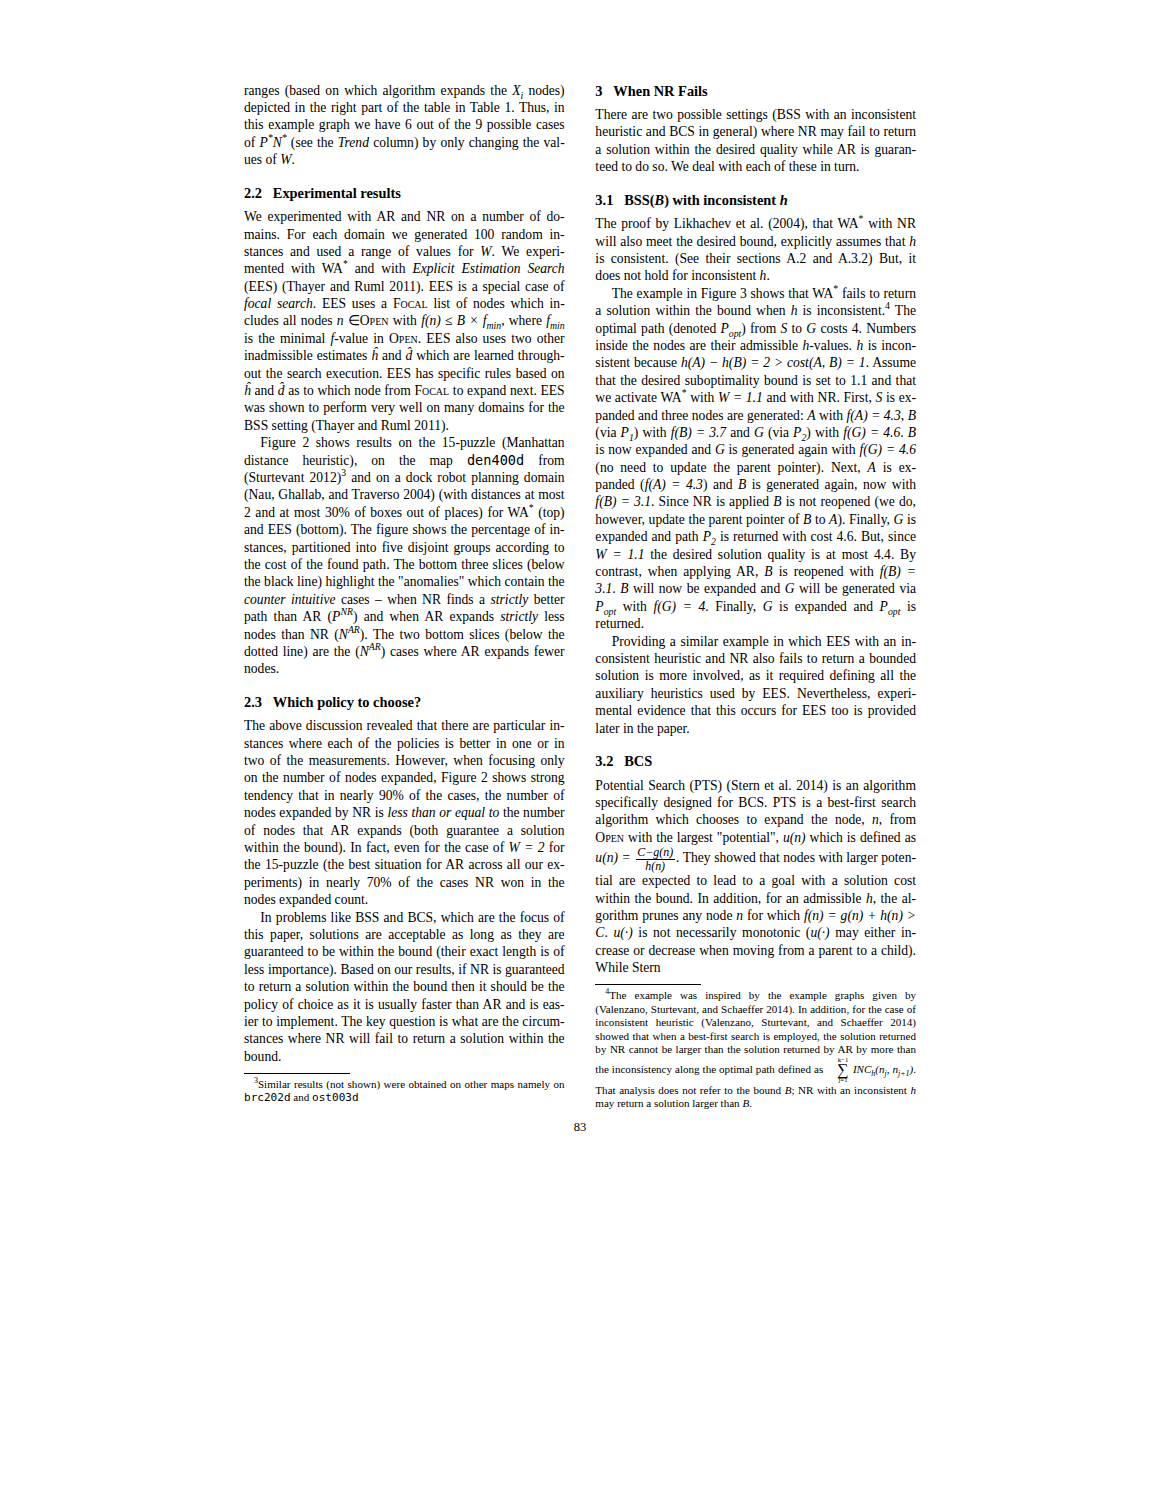ranges (based on which algorithm expands the Xi nodes) depicted in the right part of the table in Table 1. Thus, in this example graph we have 6 out of the 9 possible cases of P*N* (see the Trend column) by only changing the values of W.
2.2 Experimental results
We experimented with AR and NR on a number of domains. For each domain we generated 100 random instances and used a range of values for W. We experimented with WA* and with Explicit Estimation Search (EES) (Thayer and Ruml 2011). EES is a special case of focal search. EES uses a Focal list of nodes which includes all nodes n ∈Open with f(n) ≤ B × fmin, where fmin is the minimal f-value in Open. EES also uses two other inadmissible estimates ĥ and d̂ which are learned throughout the search execution. EES has specific rules based on ĥ and d̂ as to which node from Focal to expand next. EES was shown to perform very well on many domains for the BSS setting (Thayer and Ruml 2011).
Figure 2 shows results on the 15-puzzle (Manhattan distance heuristic), on the map den400d from (Sturtevant 2012)3 and on a dock robot planning domain (Nau, Ghallab, and Traverso 2004) (with distances at most 2 and at most 30% of boxes out of places) for WA* (top) and EES (bottom). The figure shows the percentage of instances, partitioned into five disjoint groups according to the cost of the found path. The bottom three slices (below the black line) highlight the "anomalies" which contain the counter intuitive cases – when NR finds a strictly better path than AR (PNR) and when AR expands strictly less nodes than NR (NAR). The two bottom slices (below the dotted line) are the (NAR) cases where AR expands fewer nodes.
2.3 Which policy to choose?
The above discussion revealed that there are particular instances where each of the policies is better in one or in two of the measurements. However, when focusing only on the number of nodes expanded, Figure 2 shows strong tendency that in nearly 90% of the cases, the number of nodes expanded by NR is less than or equal to the number of nodes that AR expands (both guarantee a solution within the bound). In fact, even for the case of W = 2 for the 15-puzzle (the best situation for AR across all our experiments) in nearly 70% of the cases NR won in the nodes expanded count.
In problems like BSS and BCS, which are the focus of this paper, solutions are acceptable as long as they are guaranteed to be within the bound (their exact length is of less importance). Based on our results, if NR is guaranteed to return a solution within the bound then it should be the policy of choice as it is usually faster than AR and is easier to implement. The key question is what are the circumstances where NR will fail to return a solution within the bound.
3Similar results (not shown) were obtained on other maps namely on brc202d and ost003d
3 When NR Fails
There are two possible settings (BSS with an inconsistent heuristic and BCS in general) where NR may fail to return a solution within the desired quality while AR is guaranteed to do so. We deal with each of these in turn.
3.1 BSS(B) with inconsistent h
The proof by Likhachev et al. (2004), that WA* with NR will also meet the desired bound, explicitly assumes that h is consistent. (See their sections A.2 and A.3.2) But, it does not hold for inconsistent h.
The example in Figure 3 shows that WA* fails to return a solution within the bound when h is inconsistent.4 The optimal path (denoted Popt) from S to G costs 4. Numbers inside the nodes are their admissible h-values. h is inconsistent because h(A) − h(B) = 2 > cost(A, B) = 1. Assume that the desired suboptimality bound is set to 1.1 and that we activate WA* with W = 1.1 and with NR. First, S is expanded and three nodes are generated: A with f(A) = 4.3, B (via P1) with f(B) = 3.7 and G (via P2) with f(G) = 4.6. B is now expanded and G is generated again with f(G) = 4.6 (no need to update the parent pointer). Next, A is expanded (f(A) = 4.3) and B is generated again, now with f(B) = 3.1. Since NR is applied B is not reopened (we do, however, update the parent pointer of B to A). Finally, G is expanded and path P2 is returned with cost 4.6. But, since W = 1.1 the desired solution quality is at most 4.4. By contrast, when applying AR, B is reopened with f(B) = 3.1. B will now be expanded and G will be generated via Popt with f(G) = 4. Finally, G is expanded and Popt is returned.
Providing a similar example in which EES with an inconsistent heuristic and NR also fails to return a bounded solution is more involved, as it required defining all the auxiliary heuristics used by EES. Nevertheless, experimental evidence that this occurs for EES too is provided later in the paper.
3.2 BCS
Potential Search (PTS) (Stern et al. 2014) is an algorithm specifically designed for BCS. PTS is a best-first search algorithm which chooses to expand the node, n, from Open with the largest "potential", u(n) which is defined as u(n) = C−g(n) h(n). They showed that nodes with larger potential are expected to lead to a goal with a solution cost within the bound. In addition, for an admissible h, the algorithm prunes any node n for which f(n) = g(n) + h(n) > C. u(·) is not necessarily monotonic (u(·) may either increase or decrease when moving from a parent to a child). While Stern
4The example was inspired by the example graphs given by (Valenzano, Sturtevant, and Schaeffer 2014). In addition, for the case of inconsistent heuristic (Valenzano, Sturtevant, and Schaeffer 2014) showed that when a best-first search is employed, the solution returned by NR cannot be larger than the solution returned by AR by more than the inconsistency along the optimal path defined as k−1∑j=1 INCh(nj, nj+1). That analysis does not refer to the bound B; NR with an inconsistent h may return a solution larger than B.
83